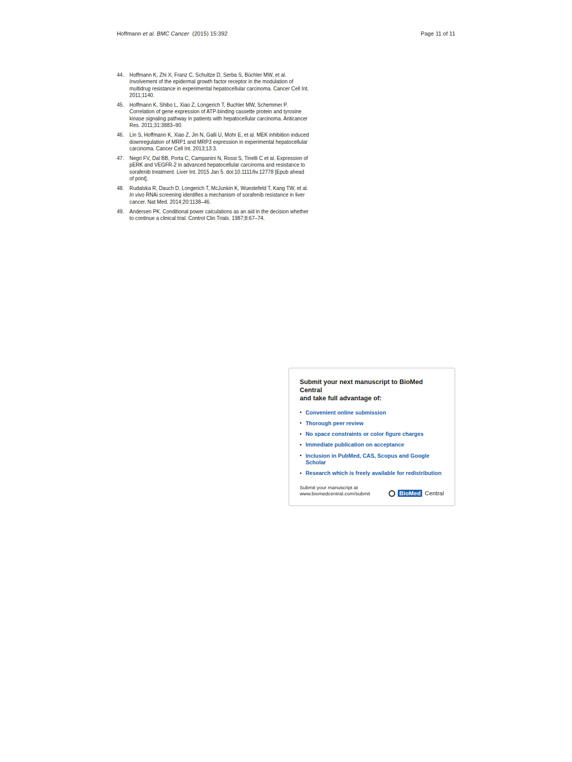Hoffmann et al. BMC Cancer (2015) 15:392
Page 11 of 11
44. Hoffmann K, Zhi X, Franz C, Schultze D, Serba S, Büchler MW, et al. Involvement of the epidermal growth factor receptor in the modulation of multidrug resistance in experimental hepatocellular carcinoma. Cancer Cell Int. 2011;1140.
45. Hoffmann K, Shibo L, Xiao Z, Longerich T, Buchler MW, Schemmer P. Correlation of gene expression of ATP-binding cassette protein and tyrosine kinase signaling pathway in patients with hepatocellular carcinoma. Anticancer Res. 2011;31:3883–90.
46. Lin S, Hoffmann K, Xiao Z, Jin N, Galli U, Mohr E, et al. MEK inhibition induced downregulation of MRP1 and MRP3 expression in experimental hepatocellular carcinoma. Cancer Cell Int. 2013;13:3.
47. Negri FV, Dal BB, Porta C, Campanini N, Rossi S, Tinelli C et al. Expression of pERK and VEGFR-2 in advanced hepatocellular carcinoma and resistance to sorafenib treatment. Liver Int. 2015 Jan 5. doi:10.1111/liv.12778 [Epub ahead of print].
48. Rudalska R, Dauch D, Longerich T, McJunkin K, Wuestefeld T, Kang TW, et al. In vivo RNAi screening identifies a mechanism of sorafenib resistance in liver cancer. Nat Med. 2014;20:1138–46.
49. Andersen PK. Conditional power calculations as an aid in the decision whether to continue a clinical trial. Control Clin Trials. 1987;8:67–74.
Submit your next manuscript to BioMed Central
and take full advantage of:
Convenient online submission
Thorough peer review
No space constraints or color figure charges
Immediate publication on acceptance
Inclusion in PubMed, CAS, Scopus and Google Scholar
Research which is freely available for redistribution
Submit your manuscript at www.biomedcentral.com/submit
BioMed Central